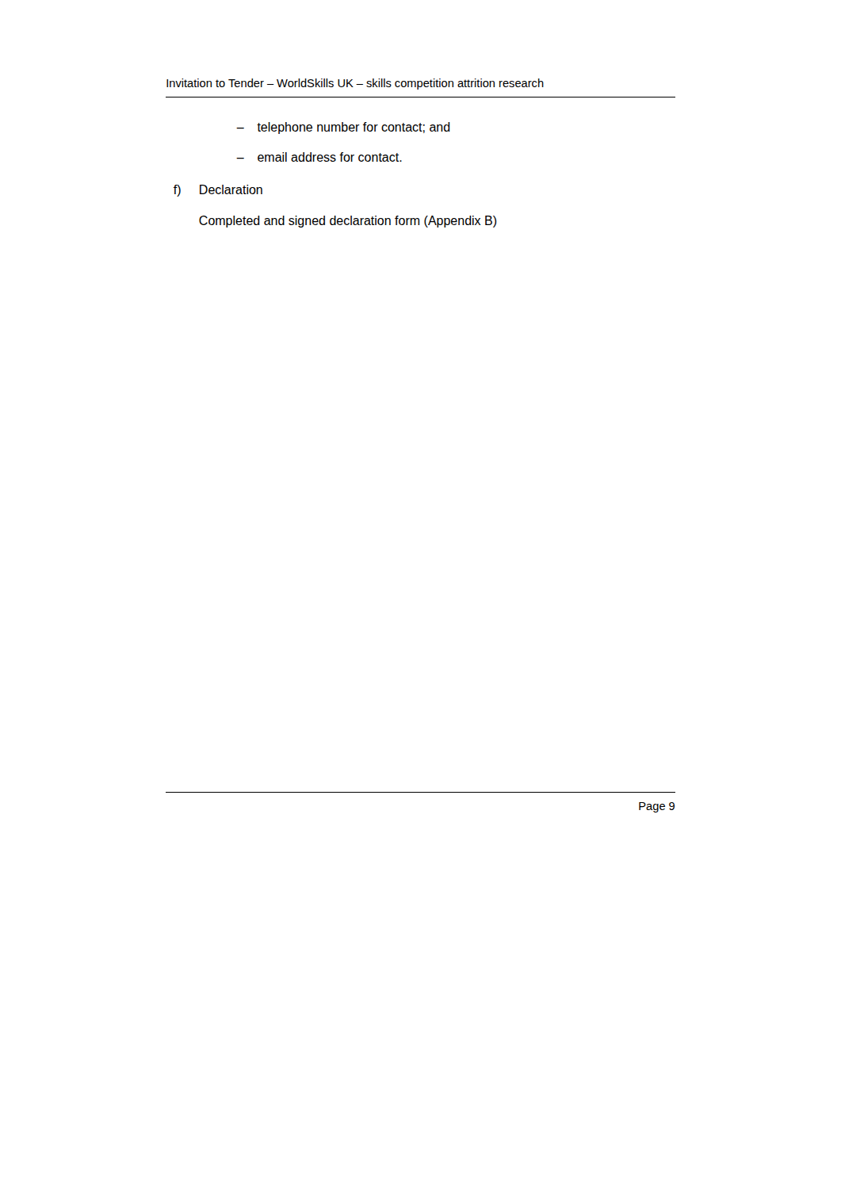Invitation to Tender – WorldSkills UK – skills competition attrition research
telephone number for contact; and
email address for contact.
f) Declaration
Completed and signed declaration form (Appendix B)
Page 9